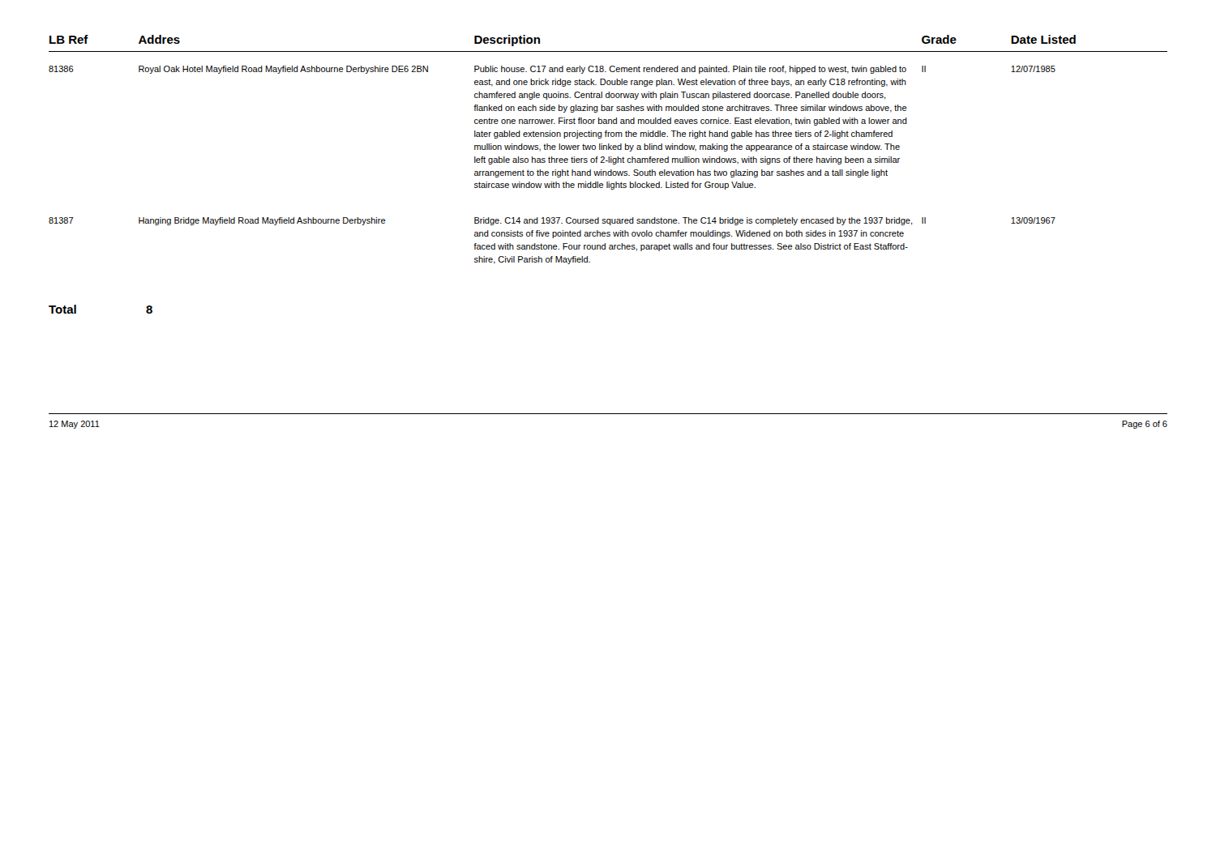| LB Ref | Addres | Description | Grade | Date Listed |
| --- | --- | --- | --- | --- |
| 81386 | Royal Oak Hotel Mayfield Road Mayfield Ashbourne Derbyshire DE6 2BN | Public house. C17 and early C18. Cement rendered and painted. Plain tile roof, hipped to west, twin gabled to east, and one brick ridge stack. Double range plan. West elevation of three bays, an early C18 refronting, with chamfered angle quoins. Central doorway with plain Tuscan pilastered doorcase. Panelled double doors, flanked on each side by glazing bar sashes with moulded stone architraves. Three similar windows above, the centre one narrower. First floor band and moulded eaves cornice. East elevation, twin gabled with a lower and later gabled extension projecting from the middle. The right hand gable has three tiers of 2-light chamfered mullion windows, the lower two linked by a blind window, making the appearance of a staircase window. The left gable also has three tiers of 2-light chamfered mullion windows, with signs of there having been a similar arrangement to the right hand windows. South elevation has two glazing bar sashes and a tall single light staircase window with the middle lights blocked. Listed for Group Value. | II | 12/07/1985 |
| 81387 | Hanging Bridge Mayfield Road Mayfield Ashbourne Derbyshire | Bridge. C14 and 1937. Coursed squared sandstone. The C14 bridge is completely encased by the 1937 bridge, and consists of five pointed arches with ovolo chamfer mouldings. Widened on both sides in 1937 in concrete faced with sandstone. Four round arches, parapet walls and four buttresses. See also District of East Stafford- shire, Civil Parish of Mayfield. | II | 13/09/1967 |
Total 8
12 May 2011 Page 6 of 6